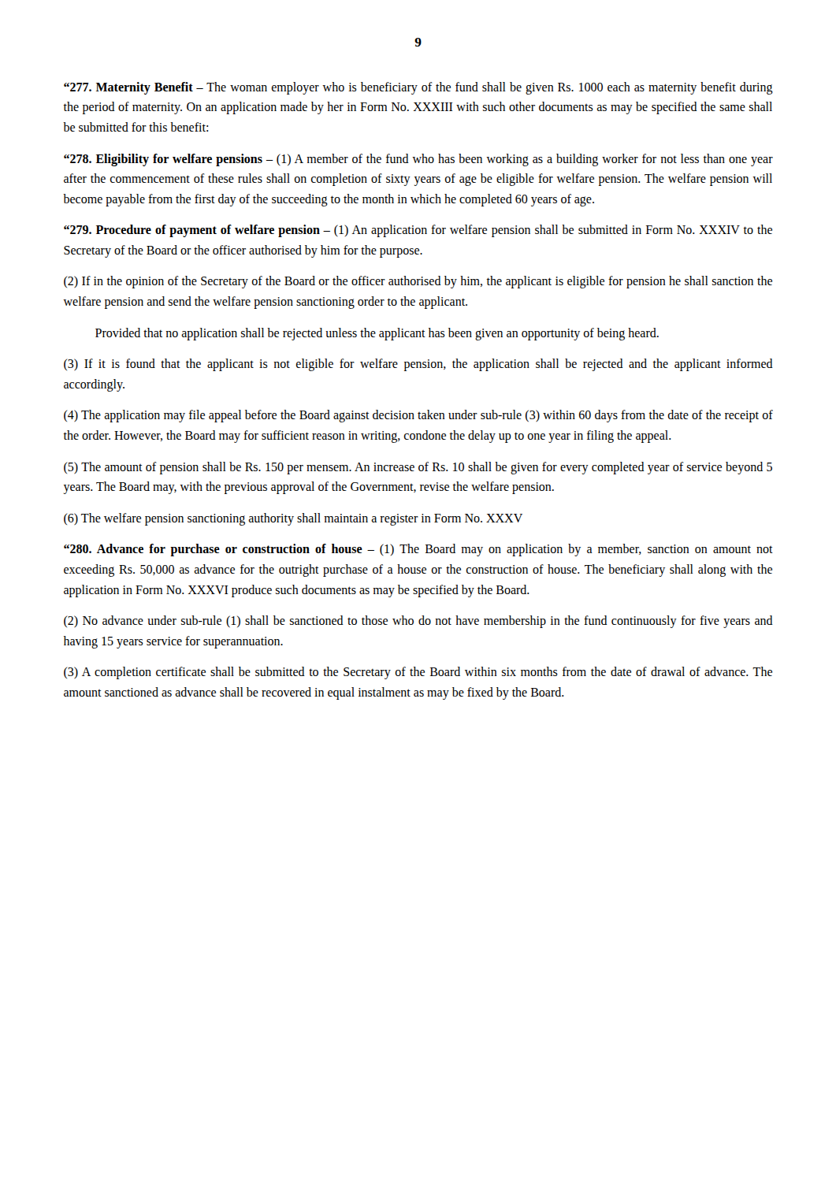9
“277. Maternity Benefit – The woman employer who is beneficiary of the fund shall be given Rs. 1000 each as maternity benefit during the period of maternity. On an application made by her in Form No. XXXIII with such other documents as may be specified the same shall be submitted for this benefit:
“278. Eligibility for welfare pensions – (1) A member of the fund who has been working as a building worker for not less than one year after the commencement of these rules shall on completion of sixty years of age be eligible for welfare pension. The welfare pension will become payable from the first day of the succeeding to the month in which he completed 60 years of age.
“279. Procedure of payment of welfare pension – (1) An application for welfare pension shall be submitted in Form No. XXXIV to the Secretary of the Board or the officer authorised by him for the purpose.
(2) If in the opinion of the Secretary of the Board or the officer authorised by him, the applicant is eligible for pension he shall sanction the welfare pension and send the welfare pension sanctioning order to the applicant.
Provided that no application shall be rejected unless the applicant has been given an opportunity of being heard.
(3) If it is found that the applicant is not eligible for welfare pension, the application shall be rejected and the applicant informed accordingly.
(4) The application may file appeal before the Board against decision taken under sub-rule (3) within 60 days from the date of the receipt of the order. However, the Board may for sufficient reason in writing, condone the delay up to one year in filing the appeal.
(5) The amount of pension shall be Rs. 150 per mensem. An increase of Rs. 10 shall be given for every completed year of service beyond 5 years. The Board may, with the previous approval of the Government, revise the welfare pension.
(6) The welfare pension sanctioning authority shall maintain a register in Form No. XXXV
“280. Advance for purchase or construction of house – (1) The Board may on application by a member, sanction on amount not exceeding Rs. 50,000 as advance for the outright purchase of a house or the construction of house. The beneficiary shall along with the application in Form No. XXXVI produce such documents as may be specified by the Board.
(2) No advance under sub-rule (1) shall be sanctioned to those who do not have membership in the fund continuously for five years and having 15 years service for superannuation.
(3) A completion certificate shall be submitted to the Secretary of the Board within six months from the date of drawal of advance. The amount sanctioned as advance shall be recovered in equal instalment as may be fixed by the Board.